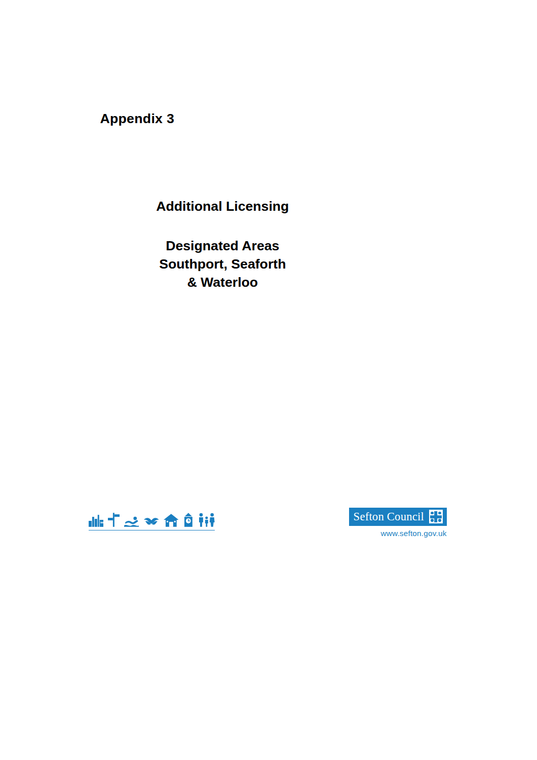Appendix 3
Additional Licensing
Designated Areas
Southport, Seaforth
& Waterloo
Sefton Council
www.sefton.gov.uk